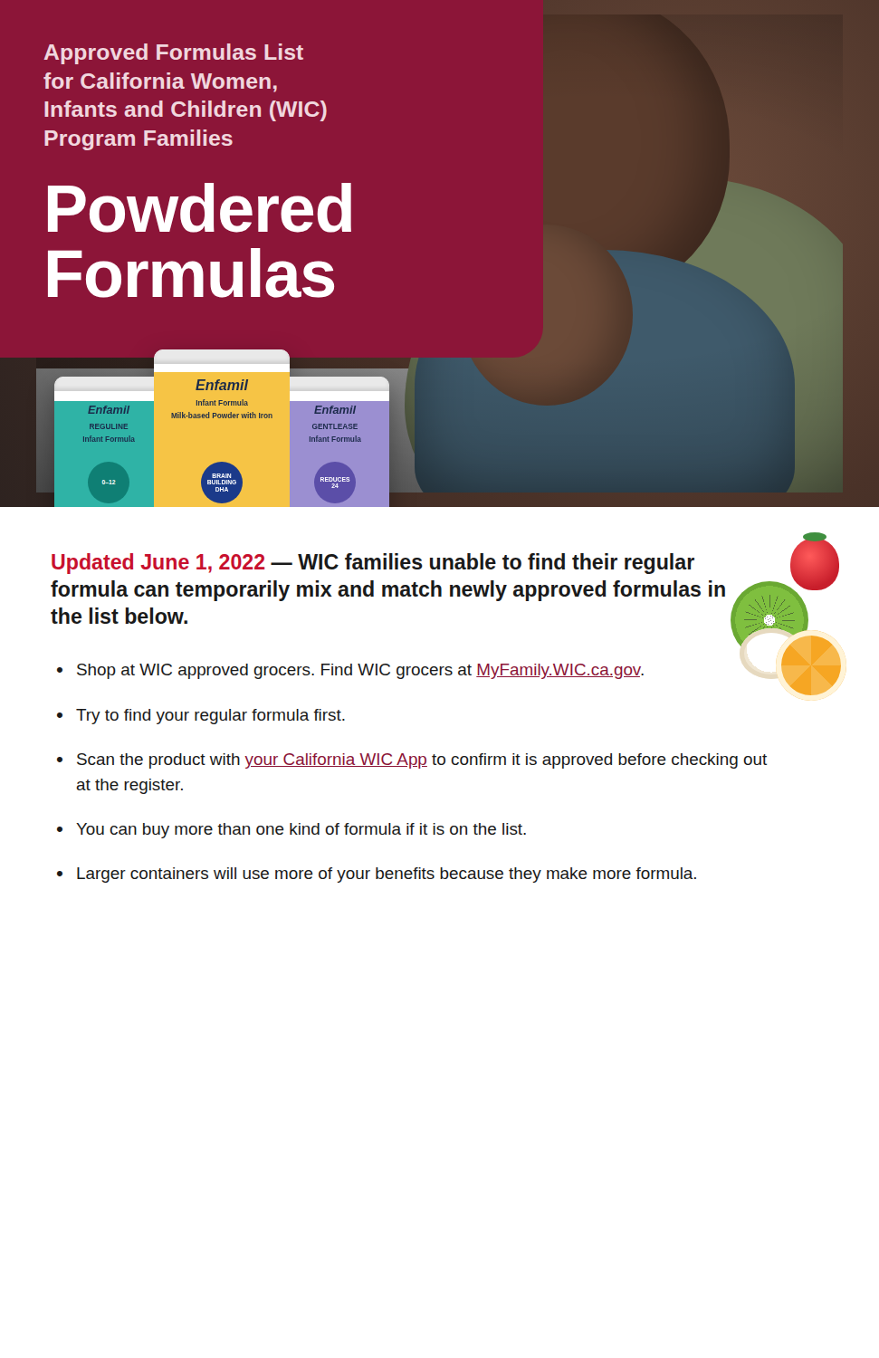Approved Formulas List
for California Women,
Infants and Children (WIC)
Program Families
Powdered
Formulas
Enfamil
REGULINE
Infant Formula
0–12
Enfamil
Infant Formula
Milk-based Powder with Iron
BRAIN BUILDING DHA
Enfamil
GENTLEASE
Infant Formula
REDUCES 24
Updated June 1, 2022 — WIC families unable to find their regular formula can temporarily mix and match newly approved formulas in the list below.
Shop at WIC approved grocers. Find WIC grocers at MyFamily.WIC.ca.gov.
Try to find your regular formula first.
Scan the product with your California WIC App to confirm it is approved before checking out at the register.
You can buy more than one kind of formula if it is on the list.
Larger containers will use more of your benefits because they make more formula.